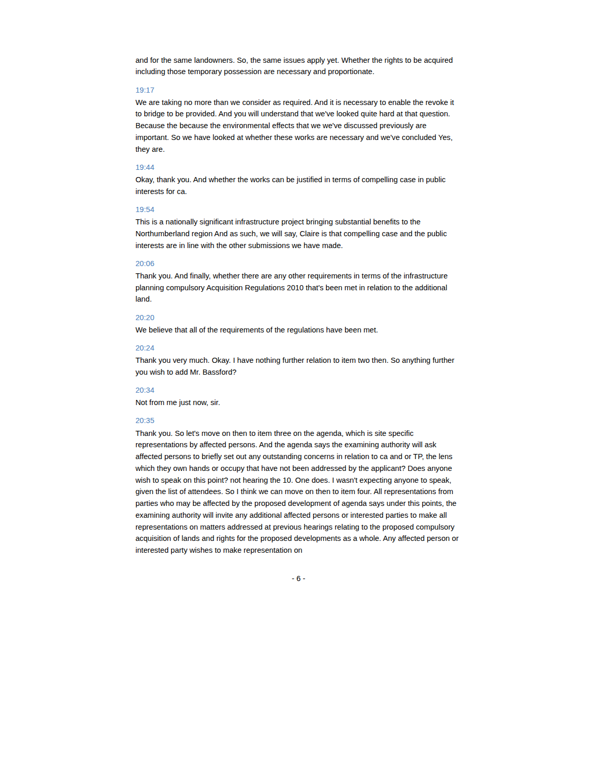and for the same landowners. So, the same issues apply yet. Whether the rights to be acquired including those temporary possession are necessary and proportionate.
19:17
We are taking no more than we consider as required. And it is necessary to enable the revoke it to bridge to be provided. And you will understand that we've looked quite hard at that question. Because the because the environmental effects that we we've discussed previously are important. So we have looked at whether these works are necessary and we've concluded Yes, they are.
19:44
Okay, thank you. And whether the works can be justified in terms of compelling case in public interests for ca.
19:54
This is a nationally significant infrastructure project bringing substantial benefits to the Northumberland region And as such, we will say, Claire is that compelling case and the public interests are in line with the other submissions we have made.
20:06
Thank you. And finally, whether there are any other requirements in terms of the infrastructure planning compulsory Acquisition Regulations 2010 that's been met in relation to the additional land.
20:20
We believe that all of the requirements of the regulations have been met.
20:24
Thank you very much. Okay. I have nothing further relation to item two then. So anything further you wish to add Mr. Bassford?
20:34
Not from me just now, sir.
20:35
Thank you. So let's move on then to item three on the agenda, which is site specific representations by affected persons. And the agenda says the examining authority will ask affected persons to briefly set out any outstanding concerns in relation to ca and or TP, the lens which they own hands or occupy that have not been addressed by the applicant? Does anyone wish to speak on this point? not hearing the 10. One does. I wasn't expecting anyone to speak, given the list of attendees. So I think we can move on then to item four. All representations from parties who may be affected by the proposed development of agenda says under this points, the examining authority will invite any additional affected persons or interested parties to make all representations on matters addressed at previous hearings relating to the proposed compulsory acquisition of lands and rights for the proposed developments as a whole. Any affected person or interested party wishes to make representation on
- 6 -